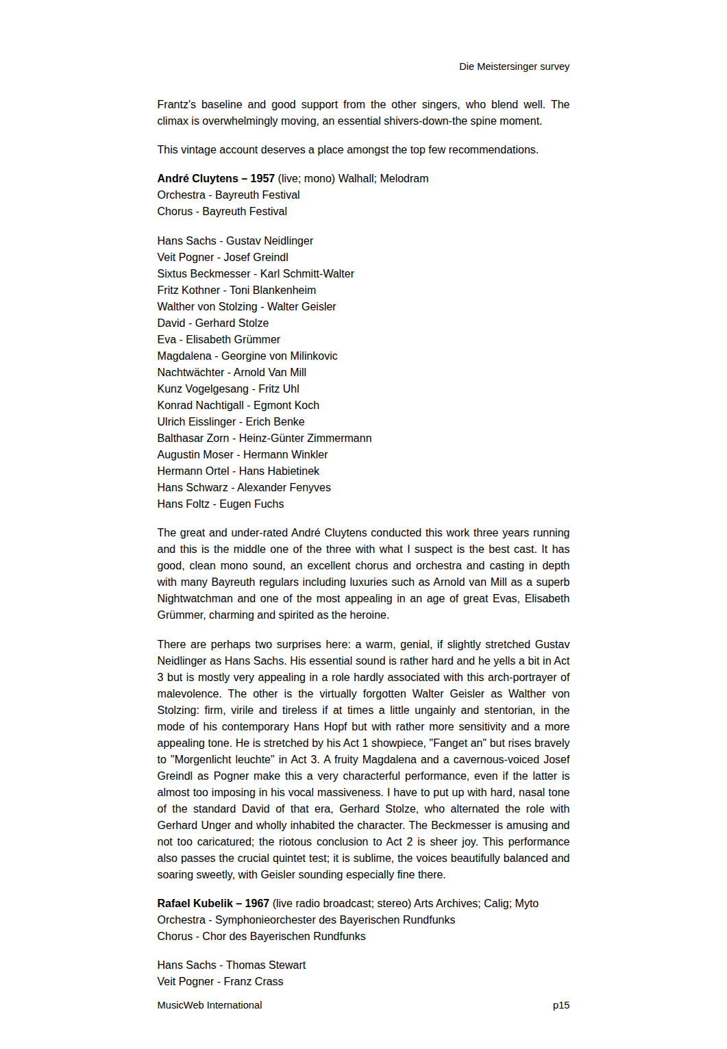Die Meistersinger survey
Frantz's baseline and good support from the other singers, who blend well. The climax is overwhelmingly moving, an essential shivers-down-the spine moment.
This vintage account deserves a place amongst the top few recommendations.
André Cluytens – 1957 (live; mono) Walhall; Melodram
Orchestra - Bayreuth Festival
Chorus - Bayreuth Festival
Hans Sachs - Gustav Neidlinger
Veit Pogner - Josef Greindl
Sixtus Beckmesser - Karl Schmitt-Walter
Fritz Kothner - Toni Blankenheim
Walther von Stolzing - Walter Geisler
David - Gerhard Stolze
Eva - Elisabeth Grümmer
Magdalena - Georgine von Milinkovic
Nachtwächter - Arnold Van Mill
Kunz Vogelgesang - Fritz Uhl
Konrad Nachtigall - Egmont Koch
Ulrich Eisslinger - Erich Benke
Balthasar Zorn - Heinz-Günter Zimmermann
Augustin Moser - Hermann Winkler
Hermann Ortel - Hans Habietinek
Hans Schwarz - Alexander Fenyves
Hans Foltz - Eugen Fuchs
The great and under-rated André Cluytens conducted this work three years running and this is the middle one of the three with what I suspect is the best cast. It has good, clean mono sound, an excellent chorus and orchestra and casting in depth with many Bayreuth regulars including luxuries such as Arnold van Mill as a superb Nightwatchman and one of the most appealing in an age of great Evas, Elisabeth Grümmer, charming and spirited as the heroine.
There are perhaps two surprises here: a warm, genial, if slightly stretched Gustav Neidlinger as Hans Sachs. His essential sound is rather hard and he yells a bit in Act 3 but is mostly very appealing in a role hardly associated with this arch-portrayer of malevolence. The other is the virtually forgotten Walter Geisler as Walther von Stolzing: firm, virile and tireless if at times a little ungainly and stentorian, in the mode of his contemporary Hans Hopf but with rather more sensitivity and a more appealing tone. He is stretched by his Act 1 showpiece, "Fanget an" but rises bravely to "Morgenlicht leuchte" in Act 3. A fruity Magdalena and a cavernous-voiced Josef Greindl as Pogner make this a very characterful performance, even if the latter is almost too imposing in his vocal massiveness. I have to put up with hard, nasal tone of the standard David of that era, Gerhard Stolze, who alternated the role with Gerhard Unger and wholly inhabited the character. The Beckmesser is amusing and not too caricatured; the riotous conclusion to Act 2 is sheer joy. This performance also passes the crucial quintet test; it is sublime, the voices beautifully balanced and soaring sweetly, with Geisler sounding especially fine there.
Rafael Kubelik – 1967 (live radio broadcast; stereo) Arts Archives; Calig; Myto
Orchestra - Symphonieorchester des Bayerischen Rundfunks
Chorus - Chor des Bayerischen Rundfunks
Hans Sachs - Thomas Stewart
Veit Pogner - Franz Crass
MusicWeb International p15